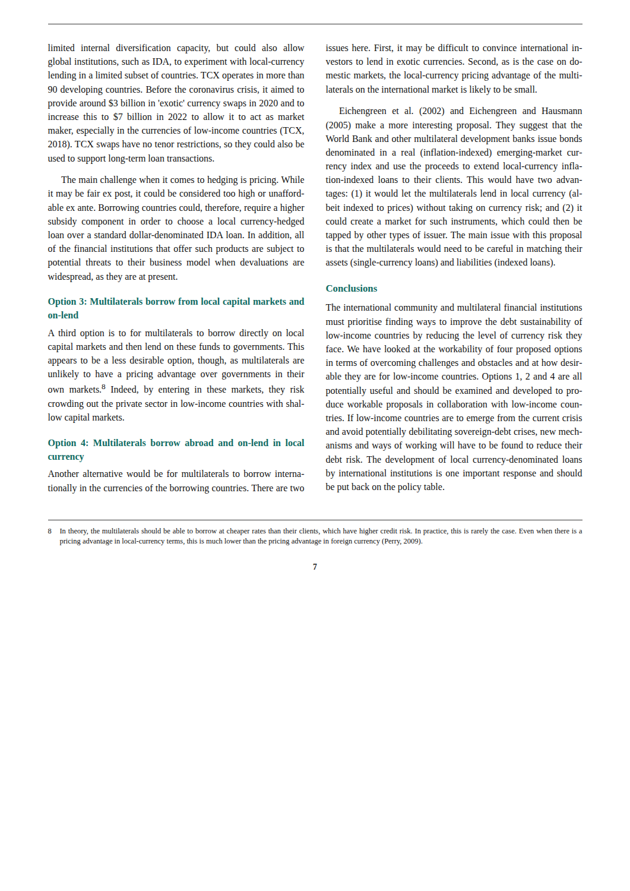limited internal diversification capacity, but could also allow global institutions, such as IDA, to experiment with local-currency lending in a limited subset of countries. TCX operates in more than 90 developing countries. Before the coronavirus crisis, it aimed to provide around $3 billion in 'exotic' currency swaps in 2020 and to increase this to $7 billion in 2022 to allow it to act as market maker, especially in the currencies of low-income countries (TCX, 2018). TCX swaps have no tenor restrictions, so they could also be used to support long-term loan transactions.
The main challenge when it comes to hedging is pricing. While it may be fair ex post, it could be considered too high or unaffordable ex ante. Borrowing countries could, therefore, require a higher subsidy component in order to choose a local currency-hedged loan over a standard dollar-denominated IDA loan. In addition, all of the financial institutions that offer such products are subject to potential threats to their business model when devaluations are widespread, as they are at present.
Option 3: Multilaterals borrow from local capital markets and on-lend
A third option is to for multilaterals to borrow directly on local capital markets and then lend on these funds to governments. This appears to be a less desirable option, though, as multilaterals are unlikely to have a pricing advantage over governments in their own markets.8 Indeed, by entering in these markets, they risk crowding out the private sector in low-income countries with shallow capital markets.
Option 4: Multilaterals borrow abroad and on-lend in local currency
Another alternative would be for multilaterals to borrow internationally in the currencies of the borrowing countries. There are two issues here. First, it may be difficult to convince international investors to lend in exotic currencies. Second, as is the case on domestic markets, the local-currency pricing advantage of the multilaterals on the international market is likely to be small.
Eichengreen et al. (2002) and Eichengreen and Hausmann (2005) make a more interesting proposal. They suggest that the World Bank and other multilateral development banks issue bonds denominated in a real (inflation-indexed) emerging-market currency index and use the proceeds to extend local-currency inflation-indexed loans to their clients. This would have two advantages: (1) it would let the multilaterals lend in local currency (albeit indexed to prices) without taking on currency risk; and (2) it could create a market for such instruments, which could then be tapped by other types of issuer. The main issue with this proposal is that the multilaterals would need to be careful in matching their assets (single-currency loans) and liabilities (indexed loans).
Conclusions
The international community and multilateral financial institutions must prioritise finding ways to improve the debt sustainability of low-income countries by reducing the level of currency risk they face. We have looked at the workability of four proposed options in terms of overcoming challenges and obstacles and at how desirable they are for low-income countries. Options 1, 2 and 4 are all potentially useful and should be examined and developed to produce workable proposals in collaboration with low-income countries. If low-income countries are to emerge from the current crisis and avoid potentially debilitating sovereign-debt crises, new mechanisms and ways of working will have to be found to reduce their debt risk. The development of local currency-denominated loans by international institutions is one important response and should be put back on the policy table.
| 8 | In theory, the multilaterals should be able to borrow at cheaper rates than their clients, which have higher credit risk. In practice, this is rarely the case. Even when there is a pricing advantage in local-currency terms, this is much lower than the pricing advantage in foreign currency (Perry, 2009). |
7